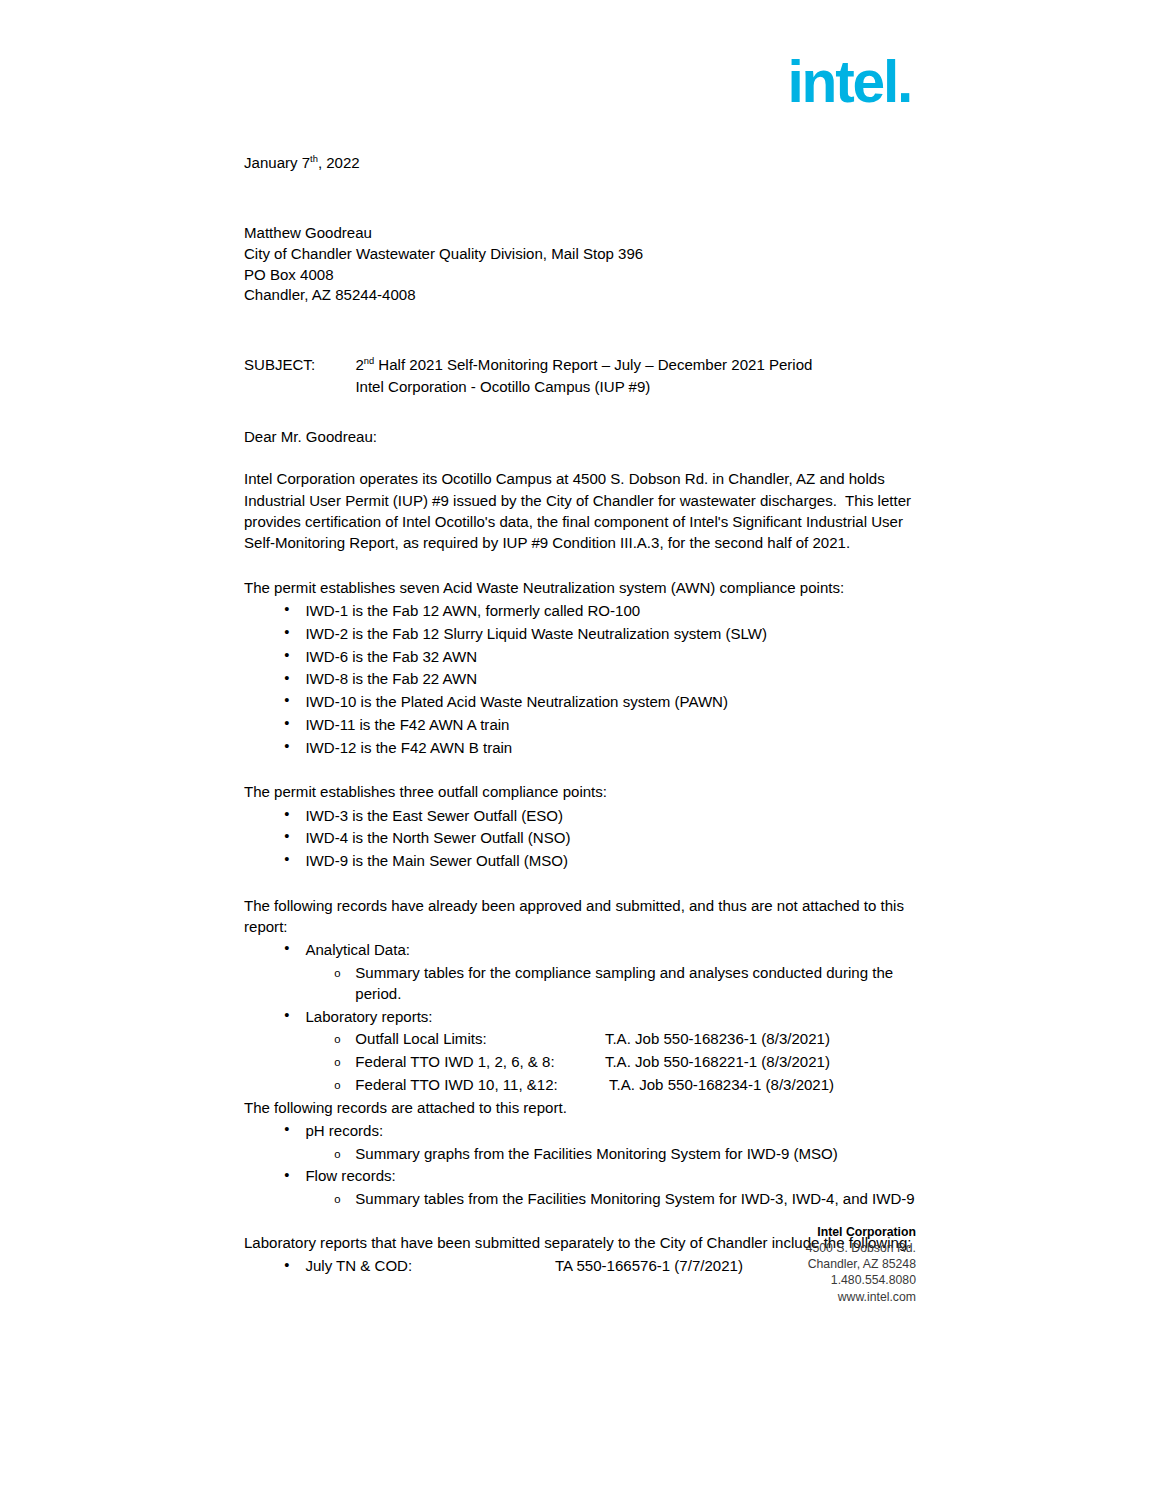intel.
January 7th, 2022
Matthew Goodreau
City of Chandler Wastewater Quality Division, Mail Stop 396
PO Box 4008
Chandler, AZ 85244-4008
| SUBJECT: | 2 nd Half 2021 Self-Monitoring Report – July – December 2021 Period Intel Corporation - Ocotillo Campus (IUP #9) |
Dear Mr. Goodreau:
Intel Corporation operates its Ocotillo Campus at 4500 S. Dobson Rd. in Chandler, AZ and holds Industrial User Permit (IUP) #9 issued by the City of Chandler for wastewater discharges. This letter provides certification of Intel Ocotillo's data, the final component of Intel's Significant Industrial User Self-Monitoring Report, as required by IUP #9 Condition III.A.3, for the second half of 2021.
The permit establishes seven Acid Waste Neutralization system (AWN) compliance points:
IWD-1 is the Fab 12 AWN, formerly called RO-100
IWD-2 is the Fab 12 Slurry Liquid Waste Neutralization system (SLW)
IWD-6 is the Fab 32 AWN
IWD-8 is the Fab 22 AWN
IWD-10 is the Plated Acid Waste Neutralization system (PAWN)
IWD-11 is the F42 AWN A train
IWD-12 is the F42 AWN B train
The permit establishes three outfall compliance points:
IWD-3 is the East Sewer Outfall (ESO)
IWD-4 is the North Sewer Outfall (NSO)
IWD-9 is the Main Sewer Outfall (MSO)
The following records have already been approved and submitted, and thus are not attached to this report:
Analytical Data:
Summary tables for the compliance sampling and analyses conducted during the period.
Laboratory reports:
| Outfall Local Limits: | T.A. Job 550-168236-1 (8/3/2021) |
| Federal TTO IWD 1, 2, 6, & 8: | T.A. Job 550-168221-1 (8/3/2021) |
| Federal TTO IWD 10, 11, &12: | T.A. Job 550-168234-1 (8/3/2021) |
The following records are attached to this report.
pH records:
Summary graphs from the Facilities Monitoring System for IWD-9 (MSO)
Flow records:
Summary tables from the Facilities Monitoring System for IWD-3, IWD-4, and IWD-9
Laboratory reports that have been submitted separately to the City of Chandler include the following:
| July TN & COD: | TA 550-166576-1 (7/7/2021) |
Intel Corporation
4500 S. Dobson Rd.
Chandler, AZ 85248
1.480.554.8080
www.intel.com